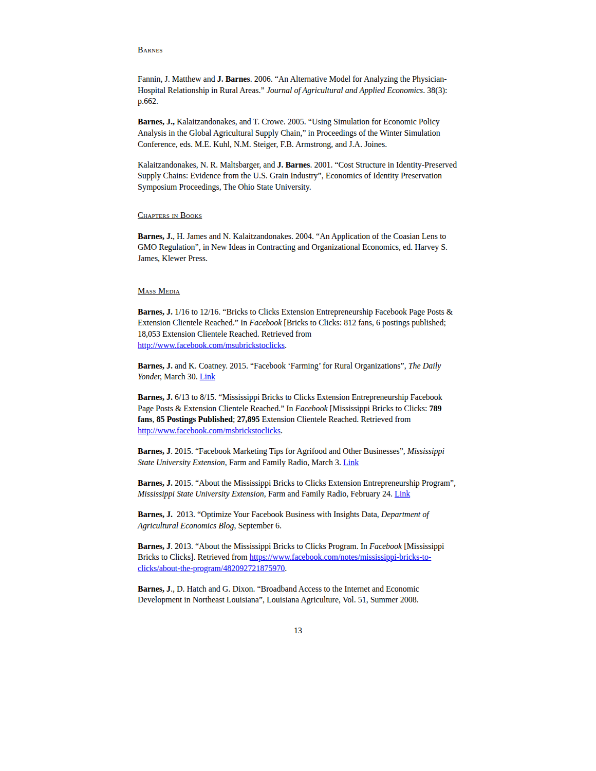Barnes
Fannin, J. Matthew and J. Barnes. 2006. “An Alternative Model for Analyzing the Physician-Hospital Relationship in Rural Areas.” Journal of Agricultural and Applied Economics. 38(3): p.662.
Barnes, J., Kalaitzandonakes, and T. Crowe. 2005. “Using Simulation for Economic Policy Analysis in the Global Agricultural Supply Chain,” in Proceedings of the Winter Simulation Conference, eds. M.E. Kuhl, N.M. Steiger, F.B. Armstrong, and J.A. Joines.
Kalaitzandonakes, N. R. Maltsbarger, and J. Barnes. 2001. “Cost Structure in Identity-Preserved Supply Chains: Evidence from the U.S. Grain Industry”, Economics of Identity Preservation Symposium Proceedings, The Ohio State University.
Chapters in Books
Barnes, J., H. James and N. Kalaitzandonakes. 2004. “An Application of the Coasian Lens to GMO Regulation”, in New Ideas in Contracting and Organizational Economics, ed. Harvey S. James, Klewer Press.
Mass Media
Barnes, J. 1/16 to 12/16. “Bricks to Clicks Extension Entrepreneurship Facebook Page Posts & Extension Clientele Reached.” In Facebook [Bricks to Clicks: 812 fans, 6 postings published; 18,053 Extension Clientele Reached. Retrieved from http://www.facebook.com/msubrickstoclicks.
Barnes, J. and K. Coatney. 2015. “Facebook ‘Farming’ for Rural Organizations”, The Daily Yonder, March 30. Link
Barnes, J. 6/13 to 8/15. “Mississippi Bricks to Clicks Extension Entrepreneurship Facebook Page Posts & Extension Clientele Reached.” In Facebook [Mississippi Bricks to Clicks: 789 fans, 85 Postings Published; 27,895 Extension Clientele Reached. Retrieved from http://www.facebook.com/msbrickstoclicks.
Barnes, J. 2015. “Facebook Marketing Tips for Agrifood and Other Businesses”, Mississippi State University Extension, Farm and Family Radio, March 3. Link
Barnes, J. 2015. “About the Mississippi Bricks to Clicks Extension Entrepreneurship Program”, Mississippi State University Extension, Farm and Family Radio, February 24. Link
Barnes, J. 2013. “Optimize Your Facebook Business with Insights Data, Department of Agricultural Economics Blog, September 6.
Barnes, J. 2013. “About the Mississippi Bricks to Clicks Program. In Facebook [Mississippi Bricks to Clicks]. Retrieved from https://www.facebook.com/notes/mississippi-bricks-to-clicks/about-the-program/482092721875970.
Barnes, J., D. Hatch and G. Dixon. “Broadband Access to the Internet and Economic Development in Northeast Louisiana”, Louisiana Agriculture, Vol. 51, Summer 2008.
13